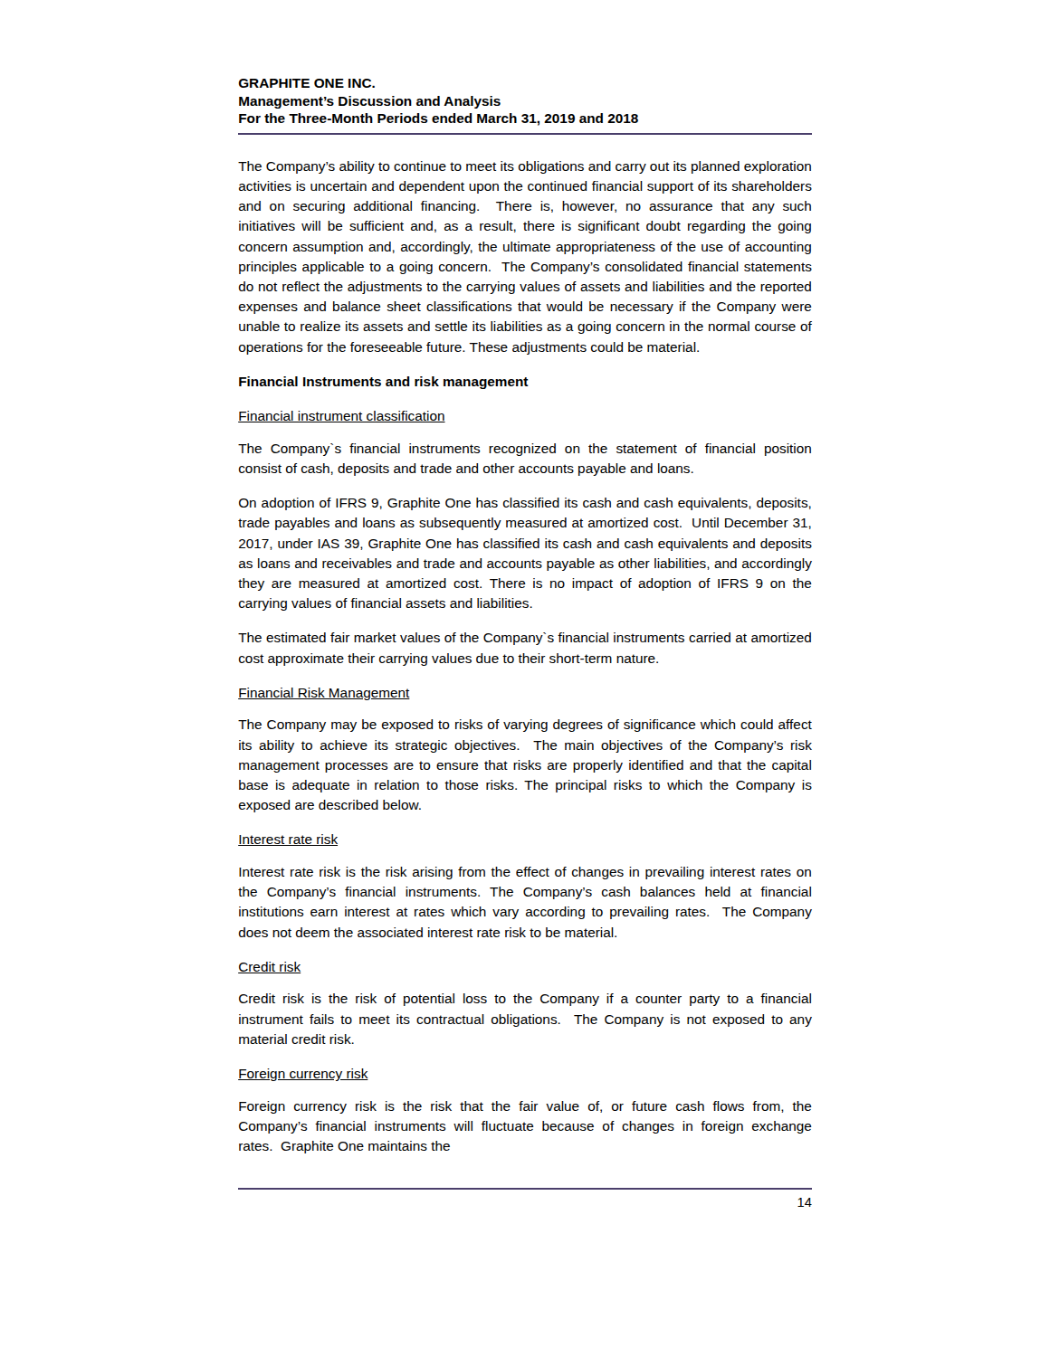GRAPHITE ONE INC. Management’s Discussion and Analysis For the Three-Month Periods ended March 31, 2019 and 2018
The Company’s ability to continue to meet its obligations and carry out its planned exploration activities is uncertain and dependent upon the continued financial support of its shareholders and on securing additional financing. There is, however, no assurance that any such initiatives will be sufficient and, as a result, there is significant doubt regarding the going concern assumption and, accordingly, the ultimate appropriateness of the use of accounting principles applicable to a going concern. The Company’s consolidated financial statements do not reflect the adjustments to the carrying values of assets and liabilities and the reported expenses and balance sheet classifications that would be necessary if the Company were unable to realize its assets and settle its liabilities as a going concern in the normal course of operations for the foreseeable future. These adjustments could be material.
Financial Instruments and risk management
Financial instrument classification
The Company`s financial instruments recognized on the statement of financial position consist of cash, deposits and trade and other accounts payable and loans.
On adoption of IFRS 9, Graphite One has classified its cash and cash equivalents, deposits, trade payables and loans as subsequently measured at amortized cost. Until December 31, 2017, under IAS 39, Graphite One has classified its cash and cash equivalents and deposits as loans and receivables and trade and accounts payable as other liabilities, and accordingly they are measured at amortized cost. There is no impact of adoption of IFRS 9 on the carrying values of financial assets and liabilities.
The estimated fair market values of the Company`s financial instruments carried at amortized cost approximate their carrying values due to their short-term nature.
Financial Risk Management
The Company may be exposed to risks of varying degrees of significance which could affect its ability to achieve its strategic objectives. The main objectives of the Company’s risk management processes are to ensure that risks are properly identified and that the capital base is adequate in relation to those risks. The principal risks to which the Company is exposed are described below.
Interest rate risk
Interest rate risk is the risk arising from the effect of changes in prevailing interest rates on the Company’s financial instruments. The Company’s cash balances held at financial institutions earn interest at rates which vary according to prevailing rates. The Company does not deem the associated interest rate risk to be material.
Credit risk
Credit risk is the risk of potential loss to the Company if a counter party to a financial instrument fails to meet its contractual obligations. The Company is not exposed to any material credit risk.
Foreign currency risk
Foreign currency risk is the risk that the fair value of, or future cash flows from, the Company’s financial instruments will fluctuate because of changes in foreign exchange rates. Graphite One maintains the
14